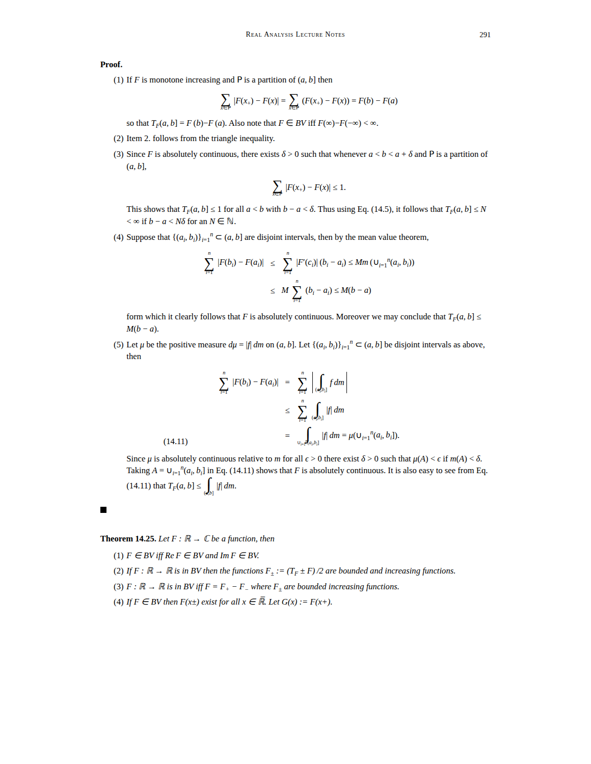Real Analysis Lecture Notes 291
Proof.
If F is monotone increasing and 𝖯 is a partition of (a, b] then
∑x∈𝖯 |F(x+) − F(x)| = ∑x∈𝖯 (F(x+) − F(x)) = F(b) − F(a)
so that TF(a, b] = F (b)−F (a). Also note that F ∈ BV iff F(∞)−F(−∞) < ∞.
Item 2. follows from the triangle inequality.
Since F is absolutely continuous, there exists δ > 0 such that whenever a < b < a + δ and 𝖯 is a partition of (a, b],
∑x∈𝖯 |F(x+) − F(x)| ≤ 1.
This shows that TF(a, b] ≤ 1 for all a < b with b − a < δ. Thus using Eq. (14.5), it follows that TF(a, b] ≤ N < ∞ if b − a < Nδ for an N ∈ ℕ.
Suppose that {(ai, bi)}i=1n ⊂ (a, b] are disjoint intervals, then by the mean value theorem,
| n ∑ i =1 / F ( b i ) − F ( a i )/ | ≤ | n ∑ i =1 / F ′( c i )/ ( b i − a i ) ≤ Mm (∪ i =1 n ( a i , b i )) |
| | ≤ | M n ∑ i =1 ( b i − a i ) ≤ M ( b − a ) |
form which it clearly follows that F is absolutely continuous. Moreover we may conclude that TF(a, b] ≤ M(b − a).
Let μ be the positive measure dμ = |f| dm on (a, b]. Let {(ai, bi)}i=1n ⊂ (a, b] be disjoint intervals as above, then
| n ∑ i =1 / F ( b i ) − F ( a i )/ | = | n ∑ i =1 ∫ ( a i , b i ] f dm |
| | ≤ | n ∑ i =1 ∫ ( a i , b i ] / f / dm |
| (14.11) | = | ∫ ∪ i =1 n ( a i , b i ] / f / dm = μ (∪ i =1 n ( a i , b i ]). |
Since μ is absolutely continuous relative to m for all ϵ > 0 there exist δ > 0 such that μ(A) < ϵ if m(A) < δ. Taking A = ∪i=1n(ai, bi] in Eq. (14.11) shows that F is absolutely continuous. It is also easy to see from Eq. (14.11) that TF(a, b] ≤ ∫(a,b] |f| dm.
Theorem 14.25. Let F : ℝ → ℂ be a function, then
F ∈ BV iff Re F ∈ BV and Im F ∈ BV.
If F : ℝ → ℝ is in BV then the functions F± := (TF ± F) /2 are bounded and increasing functions.
F : ℝ → ℝ is in BV iff F = F+ − F− where F± are bounded increasing functions.
If F ∈ BV then F(x±) exist for all x ∈ ℝ̅. Let G(x) := F(x+).